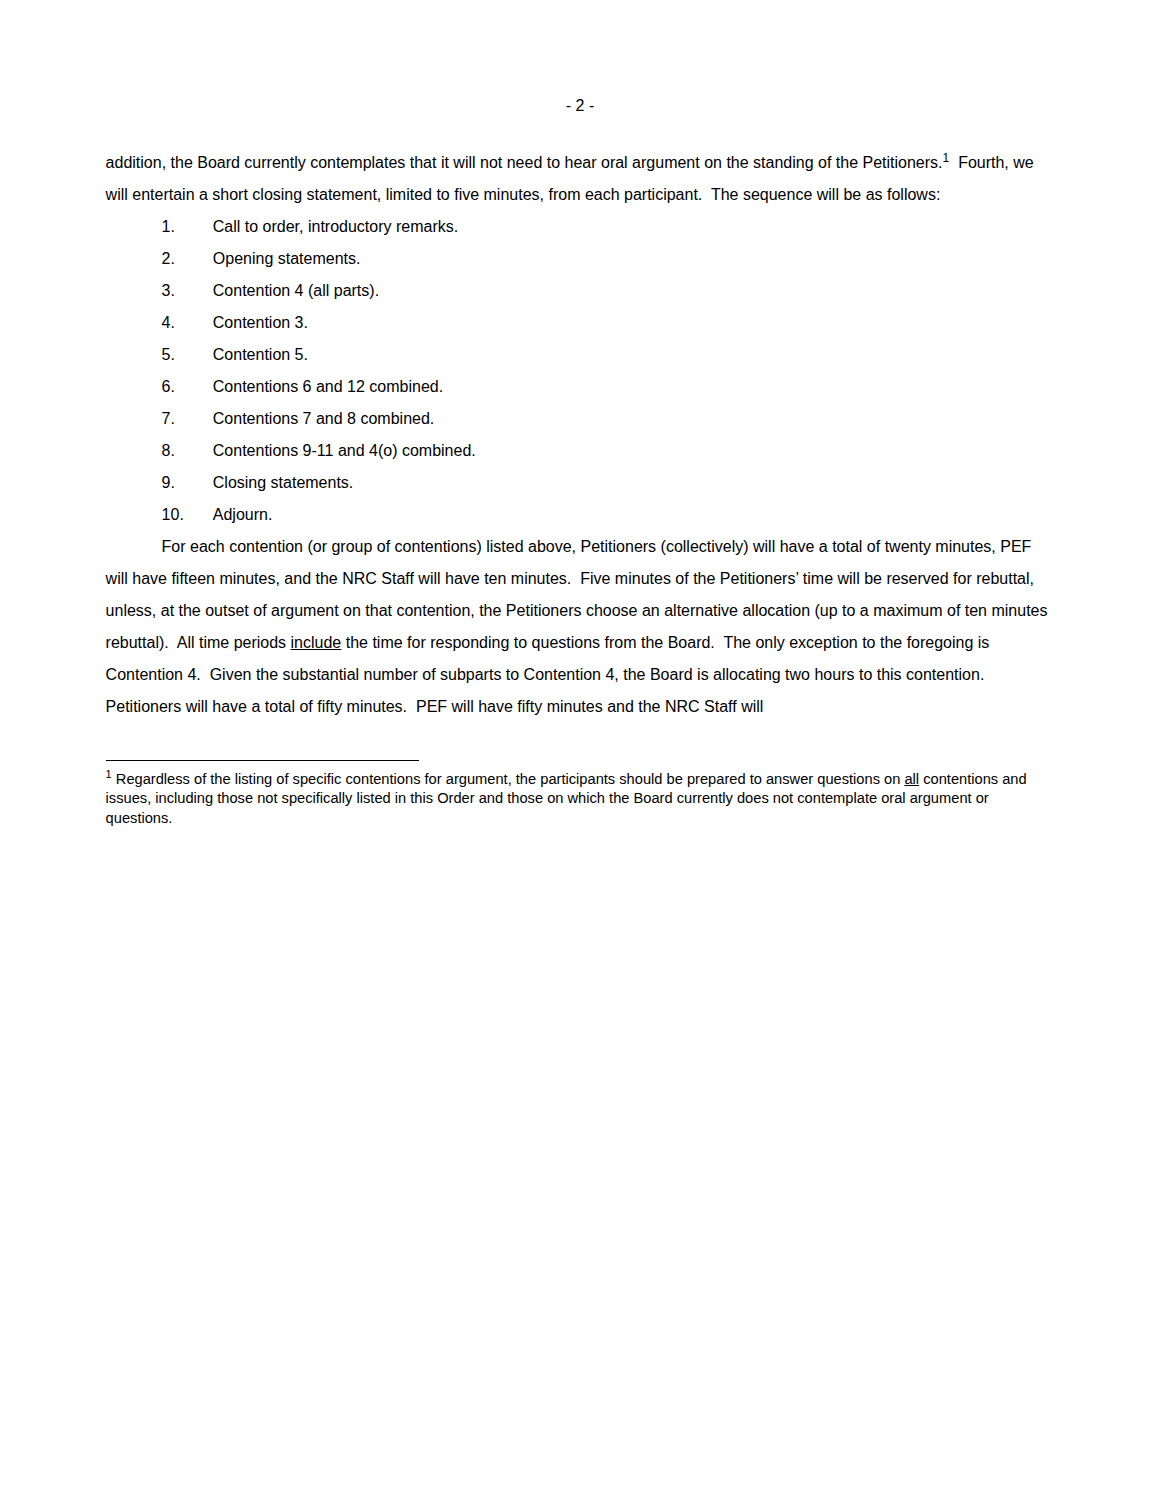- 2 -
addition, the Board currently contemplates that it will not need to hear oral argument on the standing of the Petitioners.1 Fourth, we will entertain a short closing statement, limited to five minutes, from each participant. The sequence will be as follows:
1. Call to order, introductory remarks.
2. Opening statements.
3. Contention 4 (all parts).
4. Contention 3.
5. Contention 5.
6. Contentions 6 and 12 combined.
7. Contentions 7 and 8 combined.
8. Contentions 9-11 and 4(o) combined.
9. Closing statements.
10. Adjourn.
For each contention (or group of contentions) listed above, Petitioners (collectively) will have a total of twenty minutes, PEF will have fifteen minutes, and the NRC Staff will have ten minutes. Five minutes of the Petitioners’ time will be reserved for rebuttal, unless, at the outset of argument on that contention, the Petitioners choose an alternative allocation (up to a maximum of ten minutes rebuttal). All time periods include the time for responding to questions from the Board. The only exception to the foregoing is Contention 4. Given the substantial number of subparts to Contention 4, the Board is allocating two hours to this contention. Petitioners will have a total of fifty minutes. PEF will have fifty minutes and the NRC Staff will
1 Regardless of the listing of specific contentions for argument, the participants should be prepared to answer questions on all contentions and issues, including those not specifically listed in this Order and those on which the Board currently does not contemplate oral argument or questions.